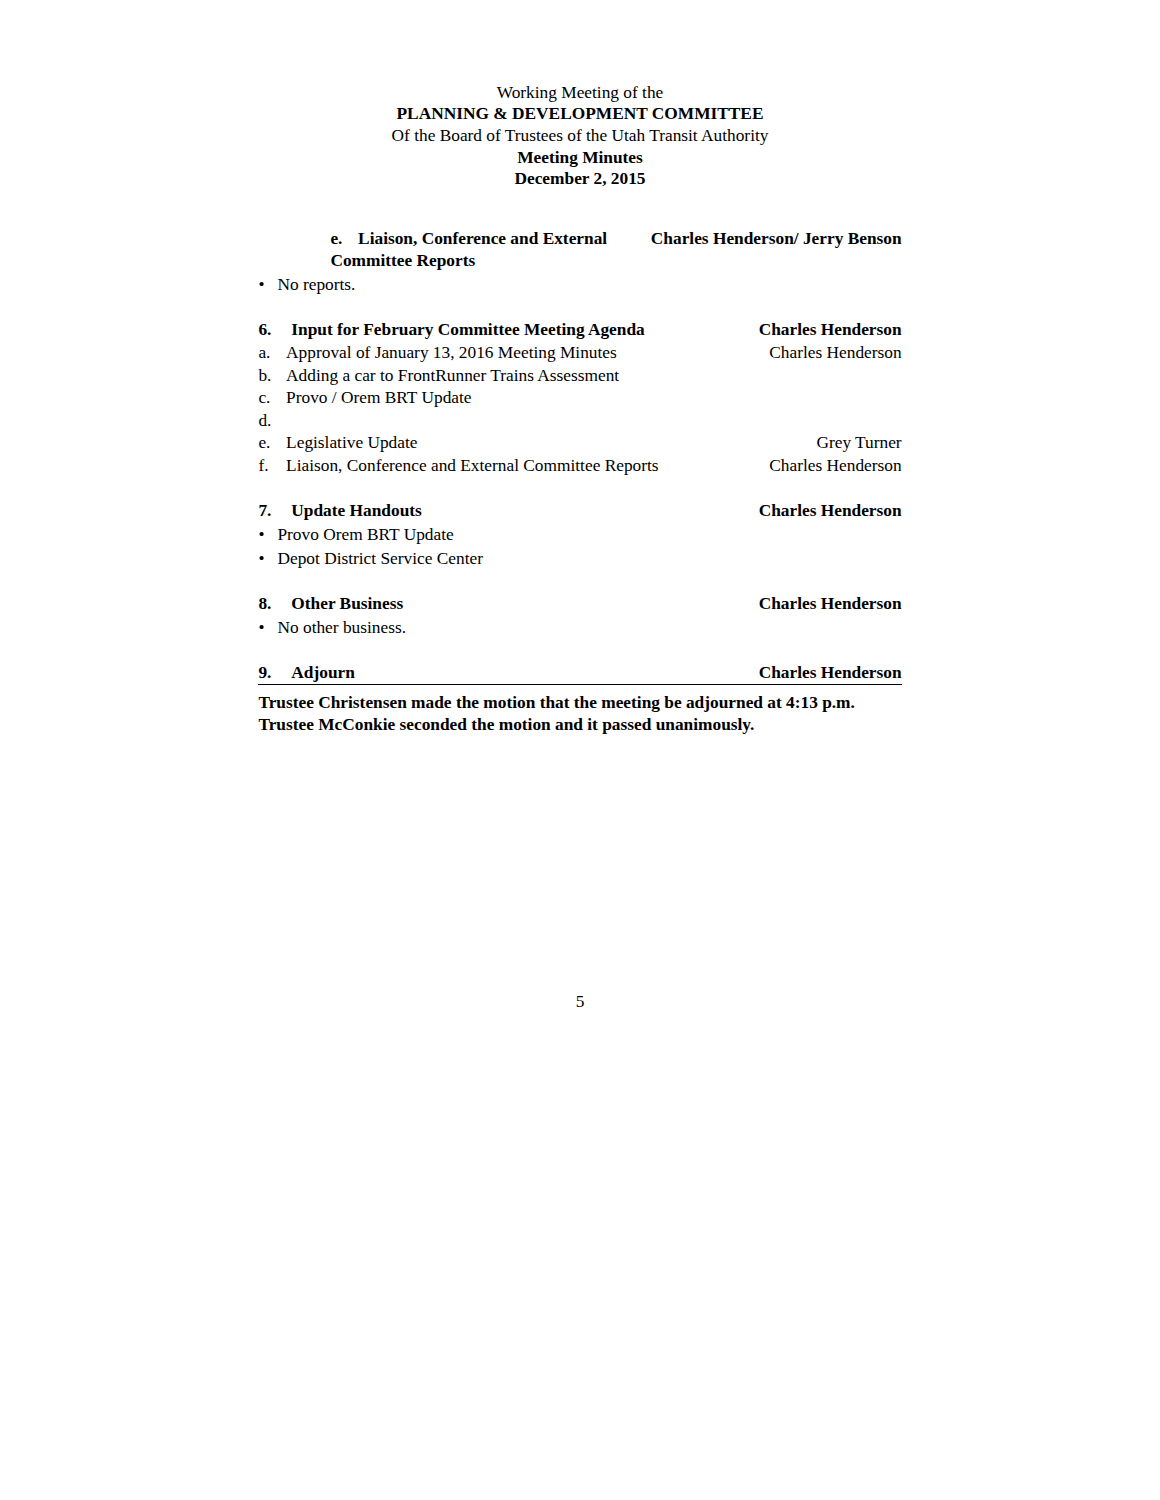Working Meeting of the PLANNING & DEVELOPMENT COMMITTEE Of the Board of Trustees of the Utah Transit Authority Meeting Minutes December 2, 2015
e. Liaison, Conference and External Committee Reports
Charles Henderson/ Jerry Benson
No reports.
6. Input for February Committee Meeting Agenda
Charles Henderson
a. Approval of January 13, 2016 Meeting Minutes
Charles Henderson
b. Adding a car to FrontRunner Trains Assessment
c. Provo / Orem BRT Update
d.
e. Legislative Update
Grey Turner
f. Liaison, Conference and External Committee Reports
Charles Henderson
7. Update Handouts
Charles Henderson
Provo Orem BRT Update
Depot District Service Center
8. Other Business
Charles Henderson
No other business.
9. Adjourn
Charles Henderson
Trustee Christensen made the motion that the meeting be adjourned at 4:13 p.m. Trustee McConkie seconded the motion and it passed unanimously.
5